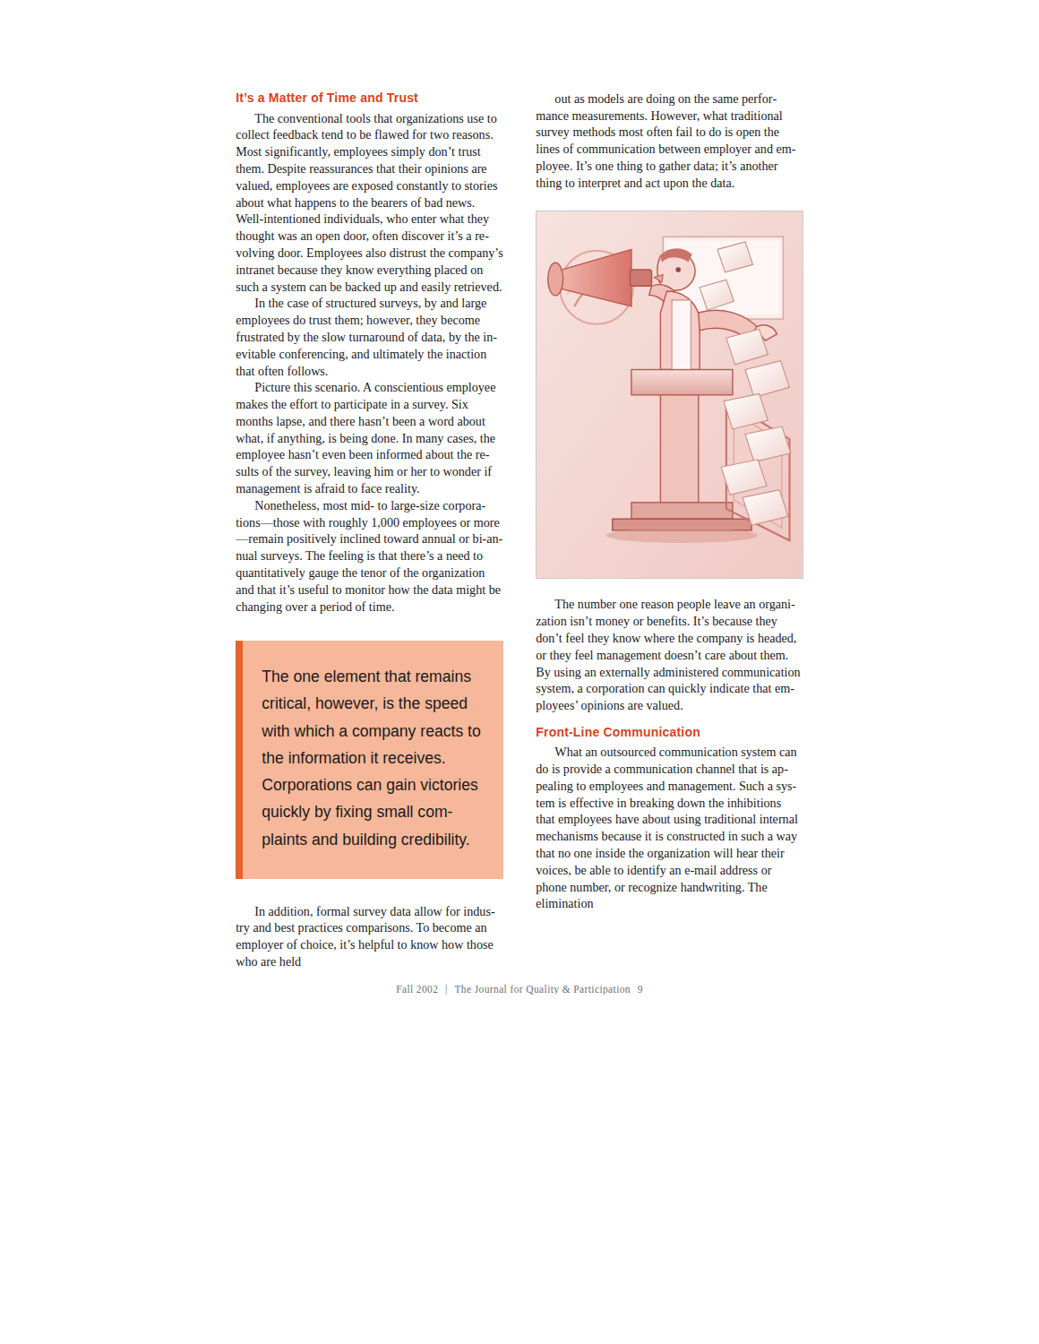It’s a Matter of Time and Trust
The conventional tools that organizations use to collect feedback tend to be flawed for two reasons. Most significantly, employees simply don’t trust them. Despite reassurances that their opinions are valued, employees are exposed constantly to stories about what happens to the bearers of bad news. Well-intentioned individuals, who enter what they thought was an open door, often discover it’s a revolving door. Employees also distrust the company’s intranet because they know everything placed on such a system can be backed up and easily retrieved.
In the case of structured surveys, by and large employees do trust them; however, they become frustrated by the slow turnaround of data, by the inevitable conferencing, and ultimately the inaction that often follows.
Picture this scenario. A conscientious employee makes the effort to participate in a survey. Six months lapse, and there hasn’t been a word about what, if anything, is being done. In many cases, the employee hasn’t even been informed about the results of the survey, leaving him or her to wonder if management is afraid to face reality.
Nonetheless, most mid- to large-size corporations—those with roughly 1,000 employees or more—remain positively inclined toward annual or bi-annual surveys. The feeling is that there’s a need to quantitatively gauge the tenor of the organization and that it’s useful to monitor how the data might be changing over a period of time.
The one element that remains critical, however, is the speed with which a company reacts to the information it receives. Corporations can gain victories quickly by fixing small complaints and building credibility.
In addition, formal survey data allow for industry and best practices comparisons. To become an employer of choice, it’s helpful to know how those who are held
out as models are doing on the same performance measurements. However, what traditional survey methods most often fail to do is open the lines of communication between employer and employee. It’s one thing to gather data; it’s another thing to interpret and act upon the data.
The number one reason people leave an organization isn’t money or benefits. It’s because they don’t feel they know where the company is headed, or they feel management doesn’t care about them. By using an externally administered communication system, a corporation can quickly indicate that employees’ opinions are valued.
Front-Line Communication
What an outsourced communication system can do is provide a communication channel that is appealing to employees and management. Such a system is effective in breaking down the inhibitions that employees have about using traditional internal mechanisms because it is constructed in such a way that no one inside the organization will hear their voices, be able to identify an e-mail address or phone number, or recognize handwriting. The elimination
Fall 2002 | The Journal for Quality & Participation 9